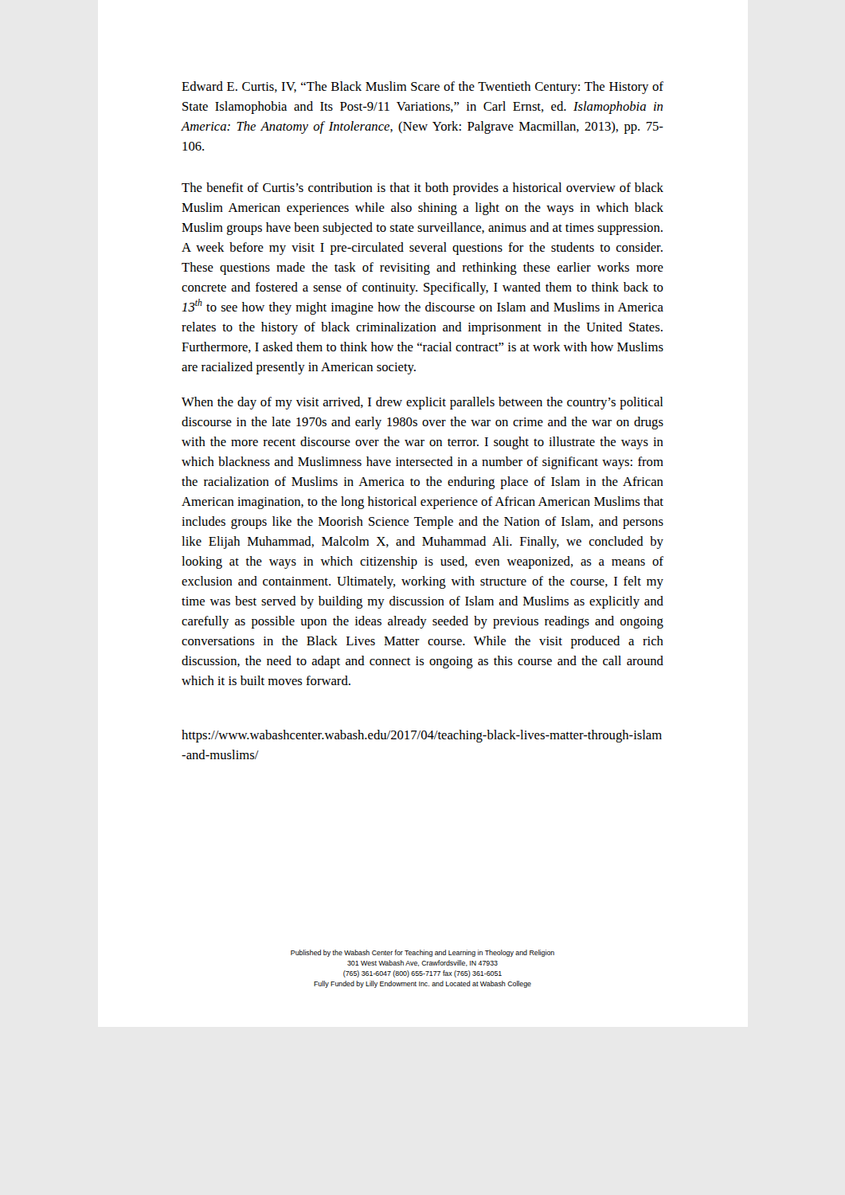Edward E. Curtis, IV, “The Black Muslim Scare of the Twentieth Century: The History of State Islamophobia and Its Post-9/11 Variations,” in Carl Ernst, ed. Islamophobia in America: The Anatomy of Intolerance, (New York: Palgrave Macmillan, 2013), pp. 75-106.
The benefit of Curtis’s contribution is that it both provides a historical overview of black Muslim American experiences while also shining a light on the ways in which black Muslim groups have been subjected to state surveillance, animus and at times suppression. A week before my visit I pre-circulated several questions for the students to consider. These questions made the task of revisiting and rethinking these earlier works more concrete and fostered a sense of continuity. Specifically, I wanted them to think back to 13th to see how they might imagine how the discourse on Islam and Muslims in America relates to the history of black criminalization and imprisonment in the United States. Furthermore, I asked them to think how the “racial contract” is at work with how Muslims are racialized presently in American society.
When the day of my visit arrived, I drew explicit parallels between the country’s political discourse in the late 1970s and early 1980s over the war on crime and the war on drugs with the more recent discourse over the war on terror. I sought to illustrate the ways in which blackness and Muslimness have intersected in a number of significant ways: from the racialization of Muslims in America to the enduring place of Islam in the African American imagination, to the long historical experience of African American Muslims that includes groups like the Moorish Science Temple and the Nation of Islam, and persons like Elijah Muhammad, Malcolm X, and Muhammad Ali. Finally, we concluded by looking at the ways in which citizenship is used, even weaponized, as a means of exclusion and containment. Ultimately, working with structure of the course, I felt my time was best served by building my discussion of Islam and Muslims as explicitly and carefully as possible upon the ideas already seeded by previous readings and ongoing conversations in the Black Lives Matter course. While the visit produced a rich discussion, the need to adapt and connect is ongoing as this course and the call around which it is built moves forward.
https://www.wabashcenter.wabash.edu/2017/04/teaching-black-lives-matter-through-islam-and-muslims/
Published by the Wabash Center for Teaching and Learning in Theology and Religion
301 West Wabash Ave, Crawfordsville, IN 47933
(765) 361-6047 (800) 655-7177 fax (765) 361-6051
Fully Funded by Lilly Endowment Inc. and Located at Wabash College